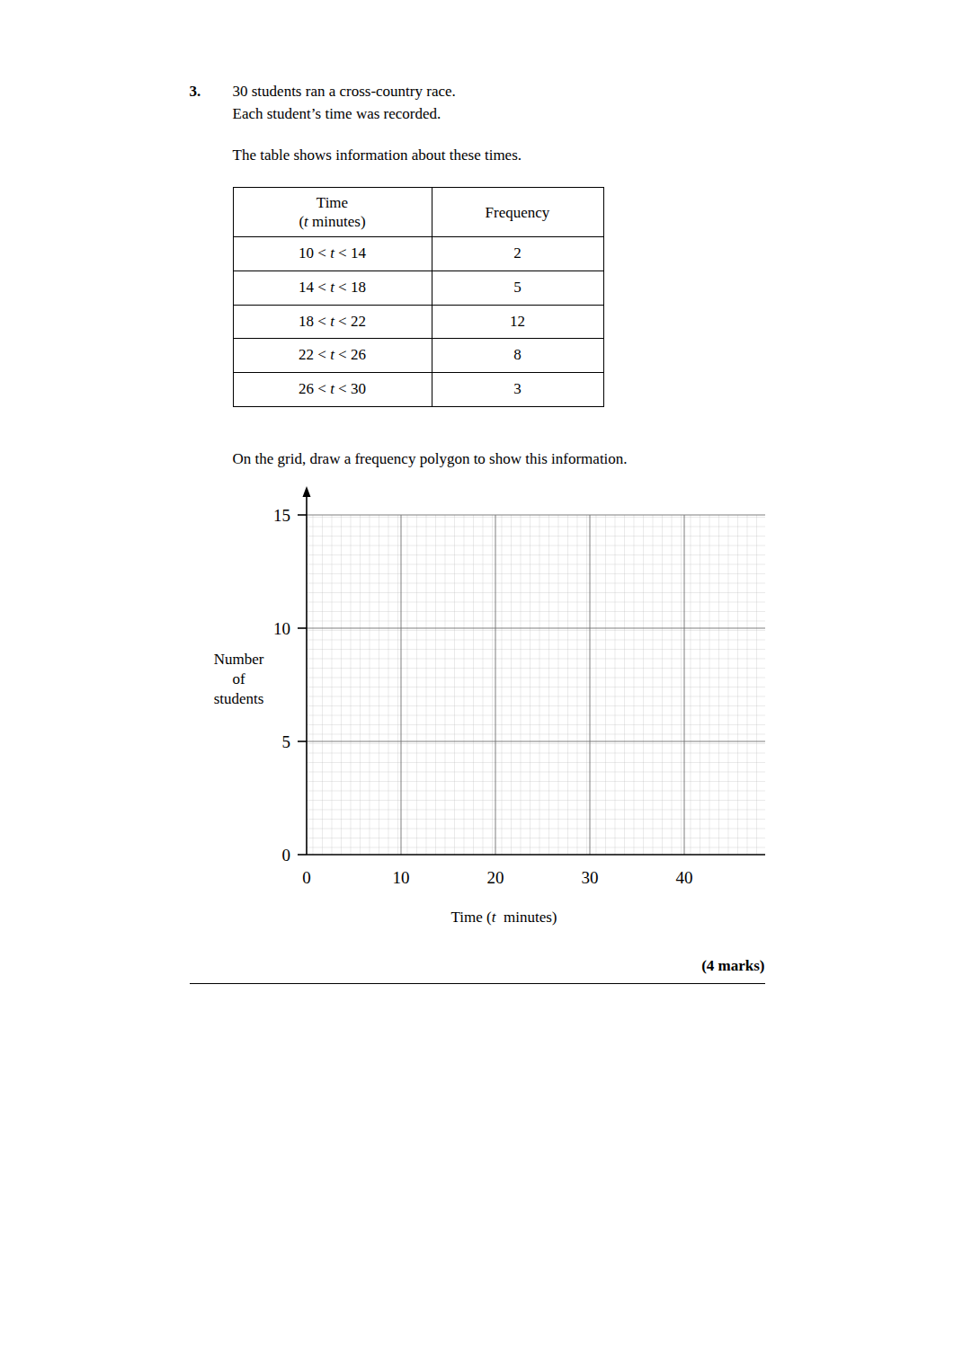3.
30 students ran a cross-country race.
Each student’s time was recorded.
The table shows information about these times.
| Time ( t minutes) | Frequency |
| --- | --- |
| 10 < t < 14 | 2 |
| 14 < t < 18 | 5 |
| 18 < t < 22 | 12 |
| 22 < t < 26 | 8 |
| 26 < t < 30 | 3 |
On the grid, draw a frequency polygon to show this information.
Number
of
students
0 5 10 15 0 10 20 30 40
Time (t minutes)
(4 marks)